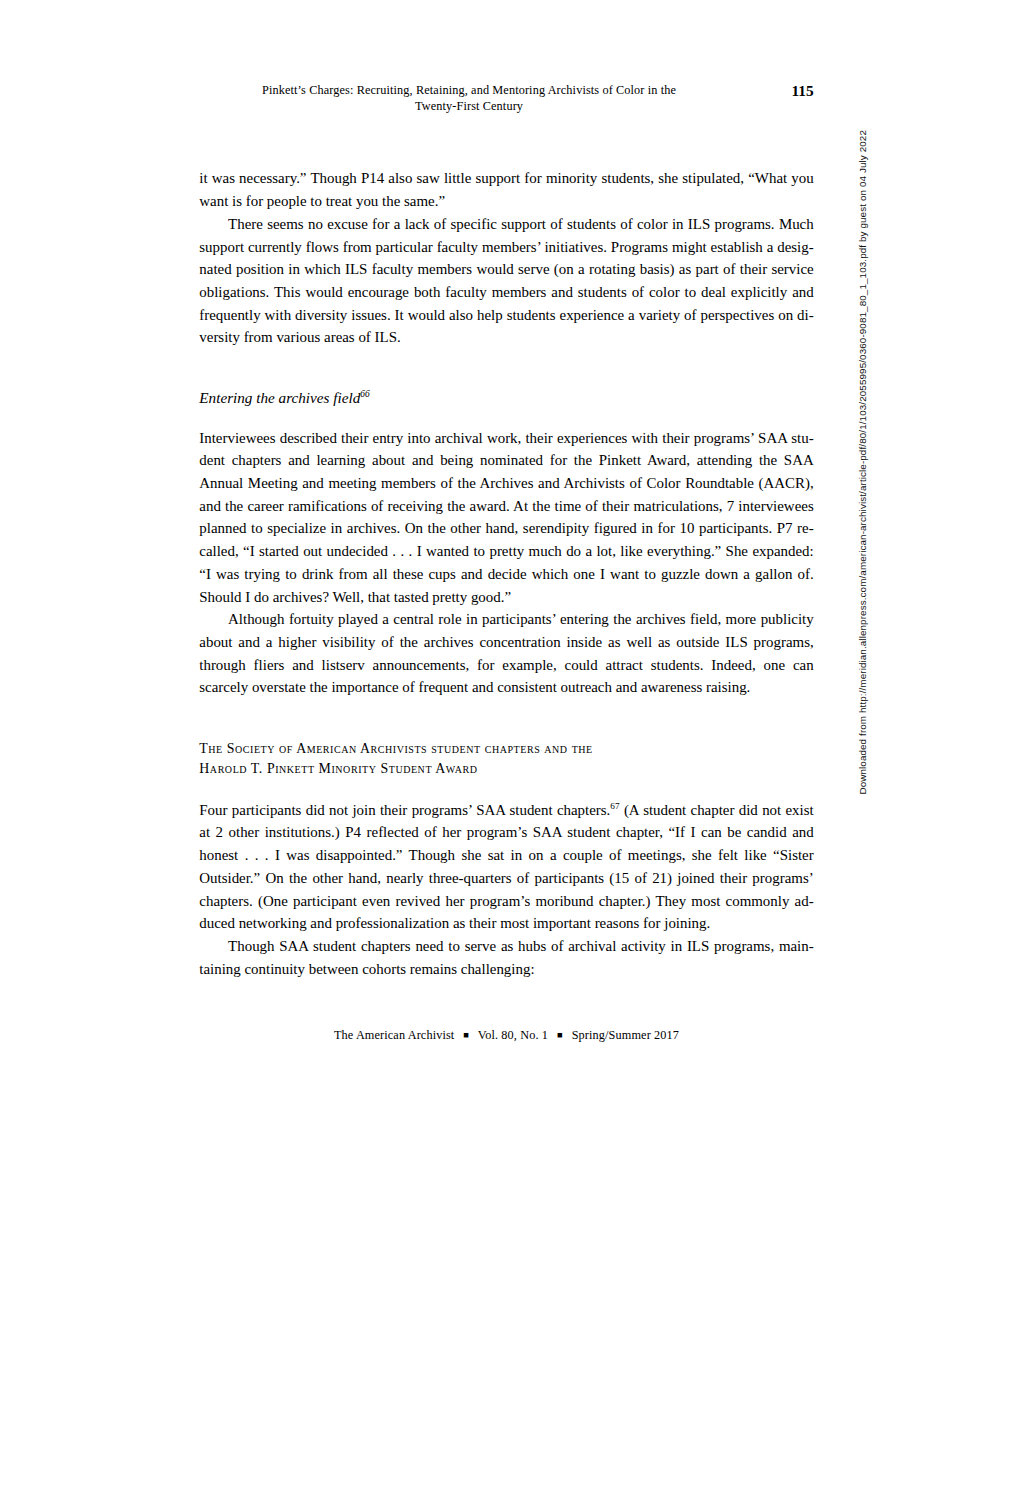Downloaded from http://meridian.allenpress.com/american-archivist/article-pdf/80/1/103/2055995/0360-9081_80_1_103.pdf by guest on 04 July 2022
Pinkett’s Charges: Recruiting, Retaining, and Mentoring Archivists of Color in the
Twenty-First Century
115
it was necessary.” Though P14 also saw little support for minority students, she stipulated, “What you want is for people to treat you the same.”
There seems no excuse for a lack of specific support of students of color in ILS programs. Much support currently flows from particular faculty members’ initiatives. Programs might establish a designated position in which ILS faculty members would serve (on a rotating basis) as part of their service obligations. This would encourage both faculty members and students of color to deal explicitly and frequently with diversity issues. It would also help students experience a variety of perspectives on diversity from various areas of ILS.
Entering the archives field66
Interviewees described their entry into archival work, their experiences with their programs’ SAA student chapters and learning about and being nominated for the Pinkett Award, attending the SAA Annual Meeting and meeting members of the Archives and Archivists of Color Roundtable (AACR), and the career ramifications of receiving the award. At the time of their matriculations, 7 interviewees planned to specialize in archives. On the other hand, serendipity figured in for 10 participants. P7 recalled, “I started out undecided . . . I wanted to pretty much do a lot, like everything.” She expanded: “I was trying to drink from all these cups and decide which one I want to guzzle down a gallon of. Should I do archives? Well, that tasted pretty good.”
Although fortuity played a central role in participants’ entering the archives field, more publicity about and a higher visibility of the archives concentration inside as well as outside ILS programs, through fliers and listserv announcements, for example, could attract students. Indeed, one can scarcely overstate the importance of frequent and consistent outreach and awareness raising.
The Society of American Archivists student chapters and the
Harold T. Pinkett Minority Student Award
Four participants did not join their programs’ SAA student chapters.67 (A student chapter did not exist at 2 other institutions.) P4 reflected of her program’s SAA student chapter, “If I can be candid and honest . . . I was disappointed.” Though she sat in on a couple of meetings, she felt like “Sister Outsider.” On the other hand, nearly three-quarters of participants (15 of 21) joined their programs’ chapters. (One participant even revived her program’s moribund chapter.) They most commonly adduced networking and professionalization as their most important reasons for joining.
Though SAA student chapters need to serve as hubs of archival activity in ILS programs, maintaining continuity between cohorts remains challenging:
The American Archivist ■ Vol. 80, No. 1 ■ Spring/Summer 2017